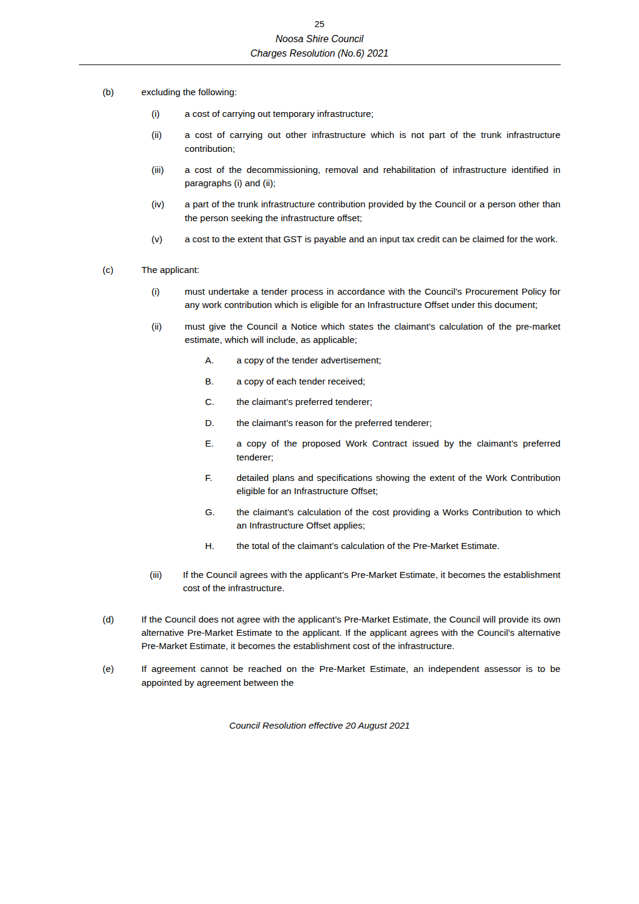25
Noosa Shire Council
Charges Resolution (No.6) 2021
(b)
excluding the following:
(i)
a cost of carrying out temporary infrastructure;
(ii)
a cost of carrying out other infrastructure which is not part of the trunk infrastructure contribution;
(iii)
a cost of the decommissioning, removal and rehabilitation of infrastructure identified in paragraphs (i) and (ii);
(iv)
a part of the trunk infrastructure contribution provided by the Council or a person other than the person seeking the infrastructure offset;
(v)
a cost to the extent that GST is payable and an input tax credit can be claimed for the work.
(c)
The applicant:
(i)
must undertake a tender process in accordance with the Council’s Procurement Policy for any work contribution which is eligible for an Infrastructure Offset under this document;
(ii)
must give the Council a Notice which states the claimant’s calculation of the pre-market estimate, which will include, as applicable;
A.
a copy of the tender advertisement;
B.
a copy of each tender received;
C.
the claimant’s preferred tenderer;
D.
the claimant’s reason for the preferred tenderer;
E.
a copy of the proposed Work Contract issued by the claimant’s preferred tenderer;
F.
detailed plans and specifications showing the extent of the Work Contribution eligible for an Infrastructure Offset;
G.
the claimant’s calculation of the cost providing a Works Contribution to which an Infrastructure Offset applies;
H.
the total of the claimant’s calculation of the Pre-Market Estimate.
(iii)
If the Council agrees with the applicant’s Pre-Market Estimate, it becomes the establishment cost of the infrastructure.
(d)
If the Council does not agree with the applicant’s Pre-Market Estimate, the Council will provide its own alternative Pre-Market Estimate to the applicant. If the applicant agrees with the Council’s alternative Pre-Market Estimate, it becomes the establishment cost of the infrastructure.
(e)
If agreement cannot be reached on the Pre-Market Estimate, an independent assessor is to be appointed by agreement between the
Council Resolution effective 20 August 2021